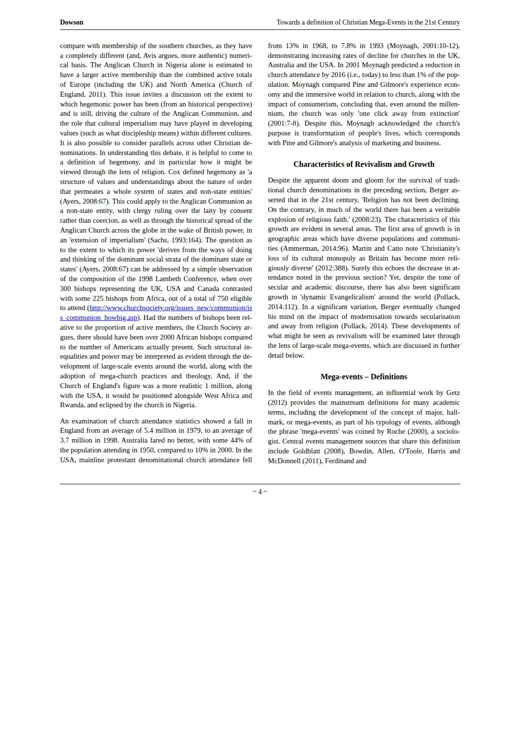Dowson Towards a definition of Christian Mega-Events in the 21st Century
compare with membership of the southern churches, as they have a completely different (and, Avis argues, more authentic) numerical basis. The Anglican Church in Nigeria alone is estimated to have a larger active membership than the combined active totals of Europe (including the UK) and North America (Church of England, 2011). This issue invites a discussion on the extent to which hegemonic power has been (from an historical perspective) and is still, driving the culture of the Anglican Communion, and the role that cultural imperialism may have played in developing values (such as what discipleship means) within different cultures. It is also possible to consider parallels across other Christian denominations. In understanding this debate, it is helpful to come to a definition of hegemony, and in particular how it might be viewed through the lens of religion. Cox defined hegemony as 'a structure of values and understandings about the nature of order that permeates a whole system of states and non-state entities' (Ayers, 2008:67). This could apply to the Anglican Communion as a non-state entity, with clergy ruling over the laity by consent rather than coercion, as well as through the historical spread of the Anglican Church across the globe in the wake of British power, in an 'extension of imperialism' (Sachs, 1993:164). The question as to the extent to which its power 'derives from the ways of doing and thinking of the dominant social strata of the dominant state or states' (Ayers, 2008:67) can be addressed by a simple observation of the composition of the 1998 Lambeth Conference, when over 300 bishops representing the UK, USA and Canada contrasted with some 225 bishops from Africa, out of a total of 750 eligible to attend (http://www.churchsociety.org/issues_new/communion/iss_communion_howbig.asp). Had the numbers of bishops been relative to the proportion of active members, the Church Society argues, there should have been over 2000 African bishops compared to the number of Americans actually present. Such structural inequalities and power may be interpreted as evident through the development of large-scale events around the world, along with the adoption of mega-church practices and theology. And, if the Church of England's figure was a more realistic 1 million, along with the USA, it would be positioned alongside West Africa and Rwanda, and eclipsed by the church in Nigeria.
An examination of church attendance statistics showed a fall in England from an average of 5.4 million in 1979, to an average of 3.7 million in 1998. Australia fared no better, with some 44% of the population attending in 1950, compared to 10% in 2000. In the USA, mainline protestant denominational church attendance fell from 13% in 1968, to 7.8% in 1993 (Moynagh, 2001:10-12), demonstrating increasing rates of decline for churches in the UK, Australia and the USA. In 2001 Moynagh predicted a reduction in church attendance by 2016 (i.e., today) to less than 1% of the population. Moynagh compared Pine and Gilmore's experience economy and the immersive world in relation to church, along with the impact of consumerism, concluding that, even around the millennium, the church was only 'one click away from extinction' (2001:7-8). Despite this, Moynagh acknowledged the church's purpose is transformation of people's lives, which corresponds with Pine and Gilmore's analysis of marketing and business.
Characteristics of Revivalism and Growth
Despite the apparent doom and gloom for the survival of traditional church denominations in the preceding section, Berger asserted that in the 21st century, 'Religion has not been declining. On the contrary, in much of the world there has been a veritable explosion of religious faith.' (2008:23). The characteristics of this growth are evident in several areas. The first area of growth is in geographic areas which have diverse populations and communities (Ammerman, 2014:96). Martin and Catto note 'Christianity's loss of its cultural monopoly as Britain has become more religiously diverse' (2012:388). Surely this echoes the decrease in attendance noted in the previous section? Yet, despite the tone of secular and academic discourse, there has also been significant growth in 'dynamic Evangelicalism' around the world (Pollack, 2014:112). In a significant variation, Berger eventually changed his mind on the impact of modernisation towards secularisation and away from religion (Pollack, 2014). These developments of what might be seen as revivalism will be examined later through the lens of large-scale mega-events, which are discussed in further detail below.
Mega-events – Definitions
In the field of events management, an influential work by Getz (2012) provides the mainstream definitions for many academic terms, including the development of the concept of major, hallmark, or mega-events, as part of his typology of events, although the phrase 'mega-events' was coined by Roche (2000), a sociologist. Central events management sources that share this definition include Goldblatt (2008), Bowdin, Allen, O'Toole, Harris and McDonnell (2011), Ferdinand and
~ 4 ~